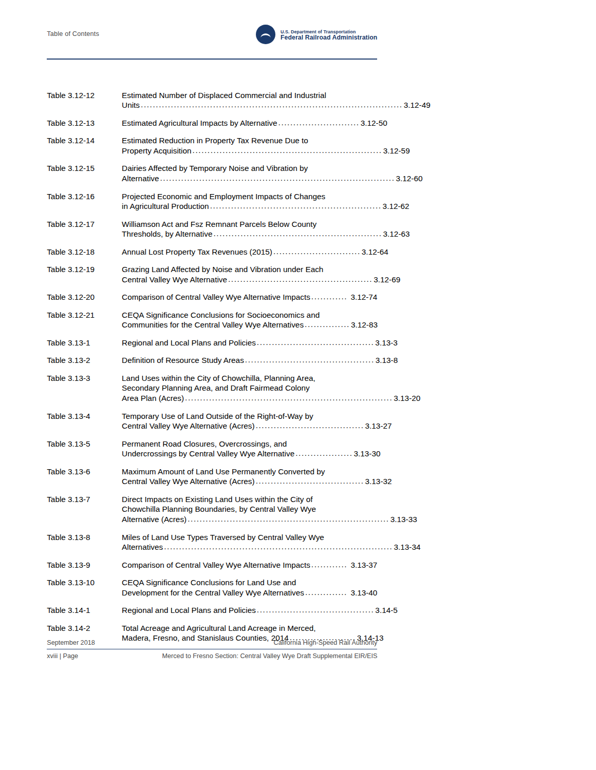Table of Contents
U.S. Department of Transportation
Federal Railroad Administration
Table 3.12-12
Estimated Number of Displaced Commercial and Industrial Units ....................................................................................... 3.12-49
Table 3.12-13
Estimated Agricultural Impacts by Alternative ........................... 3.12-50
Table 3.12-14
Estimated Reduction in Property Tax Revenue Due to Property Acquisition ............................................................... 3.12-59
Table 3.12-15
Dairies Affected by Temporary Noise and Vibration by Alternative .............................................................................. 3.12-60
Table 3.12-16
Projected Economic and Employment Impacts of Changes in Agricultural Production ......................................................... 3.12-62
Table 3.12-17
Williamson Act and Fsz Remnant Parcels Below County Thresholds, by Alternative ........................................................ 3.12-63
Table 3.12-18
Annual Lost Property Tax Revenues (2015) ............................. 3.12-64
Table 3.12-19
Grazing Land Affected by Noise and Vibration under Each Central Valley Wye Alternative ................................................ 3.12-69
Table 3.12-20
Comparison of Central Valley Wye Alternative Impacts ............ 3.12-74
Table 3.12-21
CEQA Significance Conclusions for Socioeconomics and Communities for the Central Valley Wye Alternatives ............... 3.12-83
Table 3.13-1
Regional and Local Plans and Policies ....................................... 3.13-3
Table 3.13-2
Definition of Resource Study Areas ........................................... 3.13-8
Table 3.13-3
Land Uses within the City of Chowchilla, Planning Area, Secondary Planning Area, and Draft Fairmead Colony Area Plan (Acres) ..................................................................... 3.13-20
Table 3.13-4
Temporary Use of Land Outside of the Right-of-Way by Central Valley Wye Alternative (Acres) .................................... 3.13-27
Table 3.13-5
Permanent Road Closures, Overcrossings, and Undercrossings by Central Valley Wye Alternative ................... 3.13-30
Table 3.13-6
Maximum Amount of Land Use Permanently Converted by Central Valley Wye Alternative (Acres) .................................... 3.13-32
Table 3.13-7
Direct Impacts on Existing Land Uses within the City of Chowchilla Planning Boundaries, by Central Valley Wye Alternative (Acres) ................................................................... 3.13-33
Table 3.13-8
Miles of Land Use Types Traversed by Central Valley Wye Alternatives ............................................................................ 3.13-34
Table 3.13-9
Comparison of Central Valley Wye Alternative Impacts ............ 3.13-37
Table 3.13-10
CEQA Significance Conclusions for Land Use and Development for the Central Valley Wye Alternatives .............. 3.13-40
Table 3.14-1
Regional and Local Plans and Policies ....................................... 3.14-5
Table 3.14-2
Total Acreage and Agricultural Land Acreage in Merced, Madera, Fresno, and Stanislaus Counties, 2014 ...................... 3.14-13
September 2018
California High-Speed Rail Authority
xviii | Page
Merced to Fresno Section: Central Valley Wye Draft Supplemental EIR/EIS